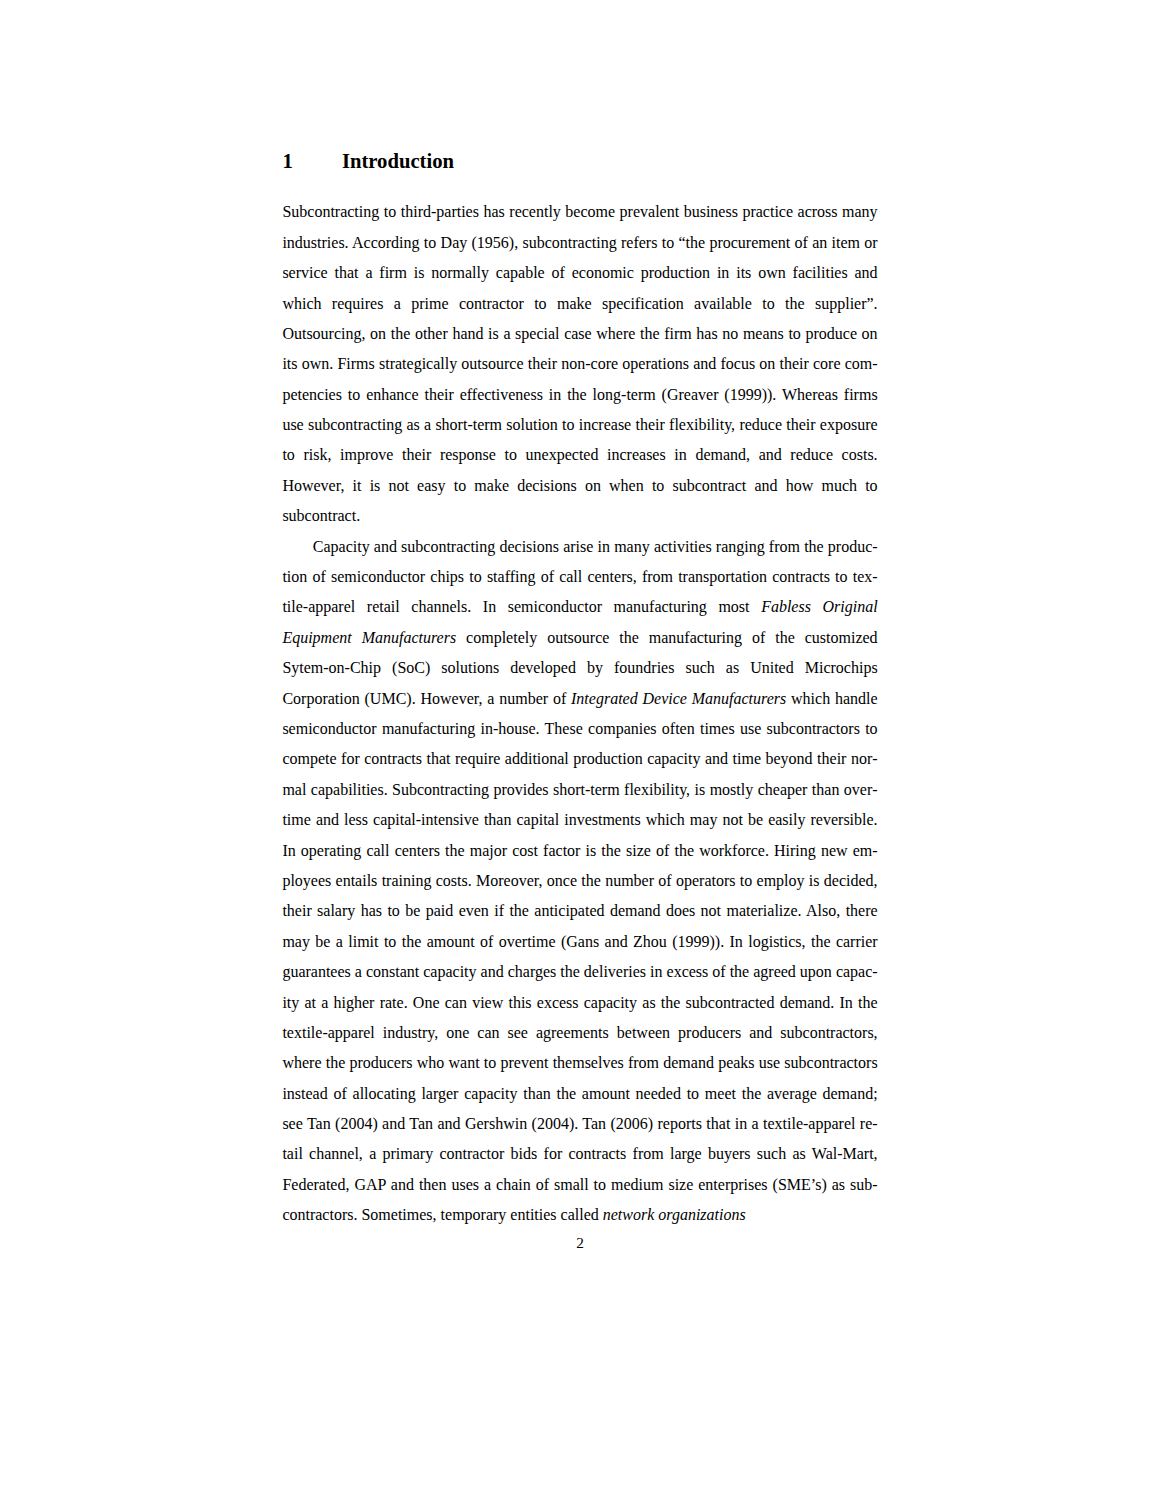1 Introduction
Subcontracting to third-parties has recently become prevalent business practice across many industries. According to Day (1956), subcontracting refers to “the procurement of an item or service that a firm is normally capable of economic production in its own facilities and which requires a prime contractor to make specification available to the supplier”. Outsourcing, on the other hand is a special case where the firm has no means to produce on its own. Firms strategically outsource their non-core operations and focus on their core competencies to enhance their effectiveness in the long-term (Greaver (1999)). Whereas firms use subcontracting as a short-term solution to increase their flexibility, reduce their exposure to risk, improve their response to unexpected increases in demand, and reduce costs. However, it is not easy to make decisions on when to subcontract and how much to subcontract.
Capacity and subcontracting decisions arise in many activities ranging from the production of semiconductor chips to staffing of call centers, from transportation contracts to textile-apparel retail channels. In semiconductor manufacturing most Fabless Original Equipment Manufacturers completely outsource the manufacturing of the customized Sytem-on-Chip (SoC) solutions developed by foundries such as United Microchips Corporation (UMC). However, a number of Integrated Device Manufacturers which handle semiconductor manufacturing in-house. These companies often times use subcontractors to compete for contracts that require additional production capacity and time beyond their normal capabilities. Subcontracting provides short-term flexibility, is mostly cheaper than overtime and less capital-intensive than capital investments which may not be easily reversible. In operating call centers the major cost factor is the size of the workforce. Hiring new employees entails training costs. Moreover, once the number of operators to employ is decided, their salary has to be paid even if the anticipated demand does not materialize. Also, there may be a limit to the amount of overtime (Gans and Zhou (1999)). In logistics, the carrier guarantees a constant capacity and charges the deliveries in excess of the agreed upon capacity at a higher rate. One can view this excess capacity as the subcontracted demand. In the textile-apparel industry, one can see agreements between producers and subcontractors, where the producers who want to prevent themselves from demand peaks use subcontractors instead of allocating larger capacity than the amount needed to meet the average demand; see Tan (2004) and Tan and Gershwin (2004). Tan (2006) reports that in a textile-apparel retail channel, a primary contractor bids for contracts from large buyers such as Wal-Mart, Federated, GAP and then uses a chain of small to medium size enterprises (SME’s) as subcontractors. Sometimes, temporary entities called network organizations
2